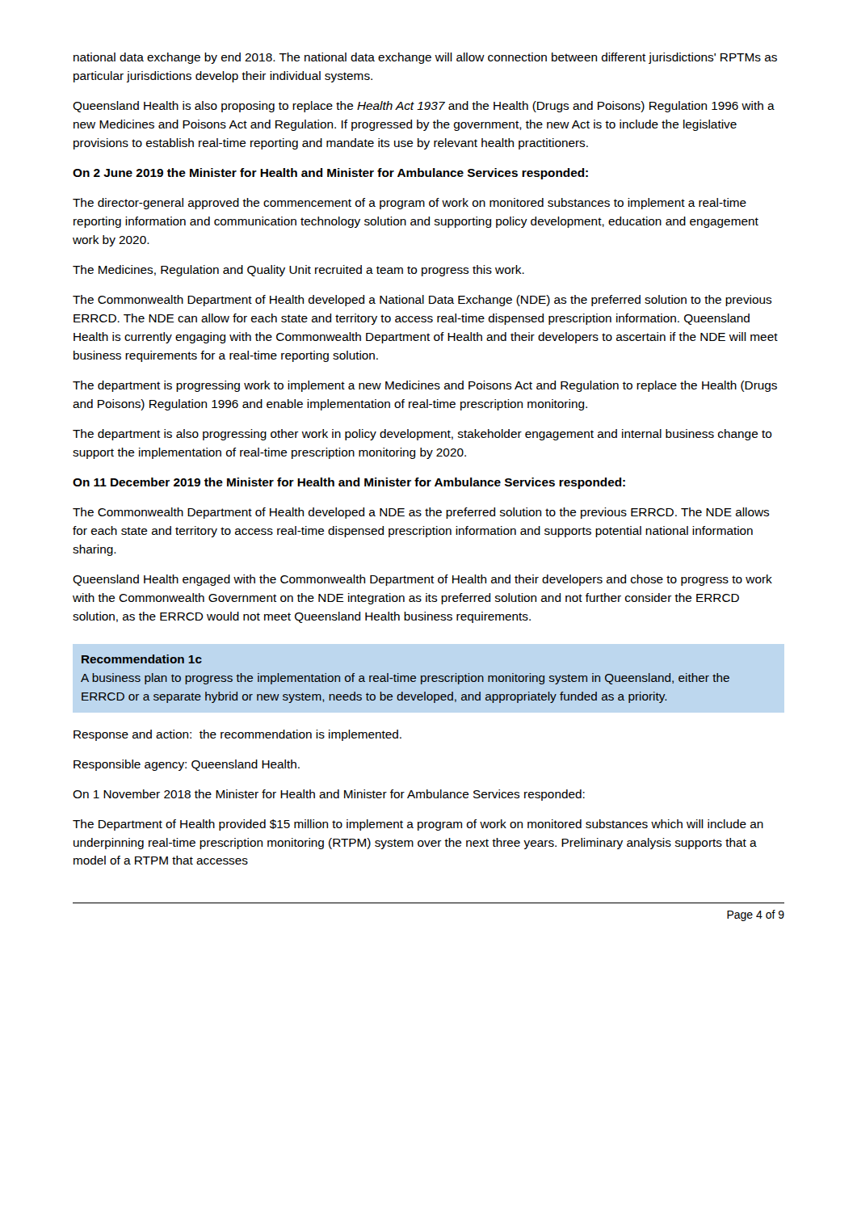national data exchange by end 2018. The national data exchange will allow connection between different jurisdictions' RPTMs as particular jurisdictions develop their individual systems.
Queensland Health is also proposing to replace the Health Act 1937 and the Health (Drugs and Poisons) Regulation 1996 with a new Medicines and Poisons Act and Regulation. If progressed by the government, the new Act is to include the legislative provisions to establish real-time reporting and mandate its use by relevant health practitioners.
On 2 June 2019 the Minister for Health and Minister for Ambulance Services responded:
The director-general approved the commencement of a program of work on monitored substances to implement a real-time reporting information and communication technology solution and supporting policy development, education and engagement work by 2020.
The Medicines, Regulation and Quality Unit recruited a team to progress this work.
The Commonwealth Department of Health developed a National Data Exchange (NDE) as the preferred solution to the previous ERRCD. The NDE can allow for each state and territory to access real-time dispensed prescription information. Queensland Health is currently engaging with the Commonwealth Department of Health and their developers to ascertain if the NDE will meet business requirements for a real-time reporting solution.
The department is progressing work to implement a new Medicines and Poisons Act and Regulation to replace the Health (Drugs and Poisons) Regulation 1996 and enable implementation of real-time prescription monitoring.
The department is also progressing other work in policy development, stakeholder engagement and internal business change to support the implementation of real-time prescription monitoring by 2020.
On 11 December 2019 the Minister for Health and Minister for Ambulance Services responded:
The Commonwealth Department of Health developed a NDE as the preferred solution to the previous ERRCD. The NDE allows for each state and territory to access real-time dispensed prescription information and supports potential national information sharing.
Queensland Health engaged with the Commonwealth Department of Health and their developers and chose to progress to work with the Commonwealth Government on the NDE integration as its preferred solution and not further consider the ERRCD solution, as the ERRCD would not meet Queensland Health business requirements.
Recommendation 1c
A business plan to progress the implementation of a real-time prescription monitoring system in Queensland, either the ERRCD or a separate hybrid or new system, needs to be developed, and appropriately funded as a priority.
Response and action: the recommendation is implemented.
Responsible agency: Queensland Health.
On 1 November 2018 the Minister for Health and Minister for Ambulance Services responded:
The Department of Health provided $15 million to implement a program of work on monitored substances which will include an underpinning real-time prescription monitoring (RTPM) system over the next three years. Preliminary analysis supports that a model of a RTPM that accesses
Page 4 of 9